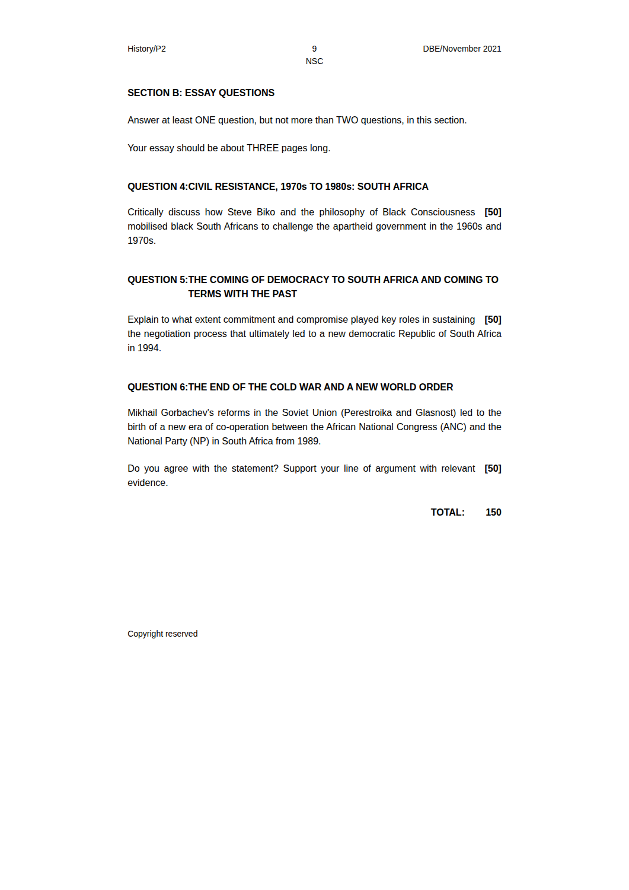History/P2
9
DBE/November 2021
NSC
SECTION B: ESSAY QUESTIONS
Answer at least ONE question, but not more than TWO questions, in this section.
Your essay should be about THREE pages long.
| QUESTION 4: | CIVIL RESISTANCE, 1970s TO 1980s: SOUTH AFRICA |
[50] Critically discuss how Steve Biko and the philosophy of Black Consciousness mobilised black South Africans to challenge the apartheid government in the 1960s and 1970s.
| QUESTION 5: | THE COMING OF DEMOCRACY TO SOUTH AFRICA AND COMING TO TERMS WITH THE PAST |
[50] Explain to what extent commitment and compromise played key roles in sustaining the negotiation process that ultimately led to a new democratic Republic of South Africa in 1994.
| QUESTION 6: | THE END OF THE COLD WAR AND A NEW WORLD ORDER |
Mikhail Gorbachev's reforms in the Soviet Union (Perestroika and Glasnost) led to the birth of a new era of co-operation between the African National Congress (ANC) and the National Party (NP) in South Africa from 1989.
[50] Do you agree with the statement? Support your line of argument with relevant evidence.
TOTAL: 150
Copyright reserved